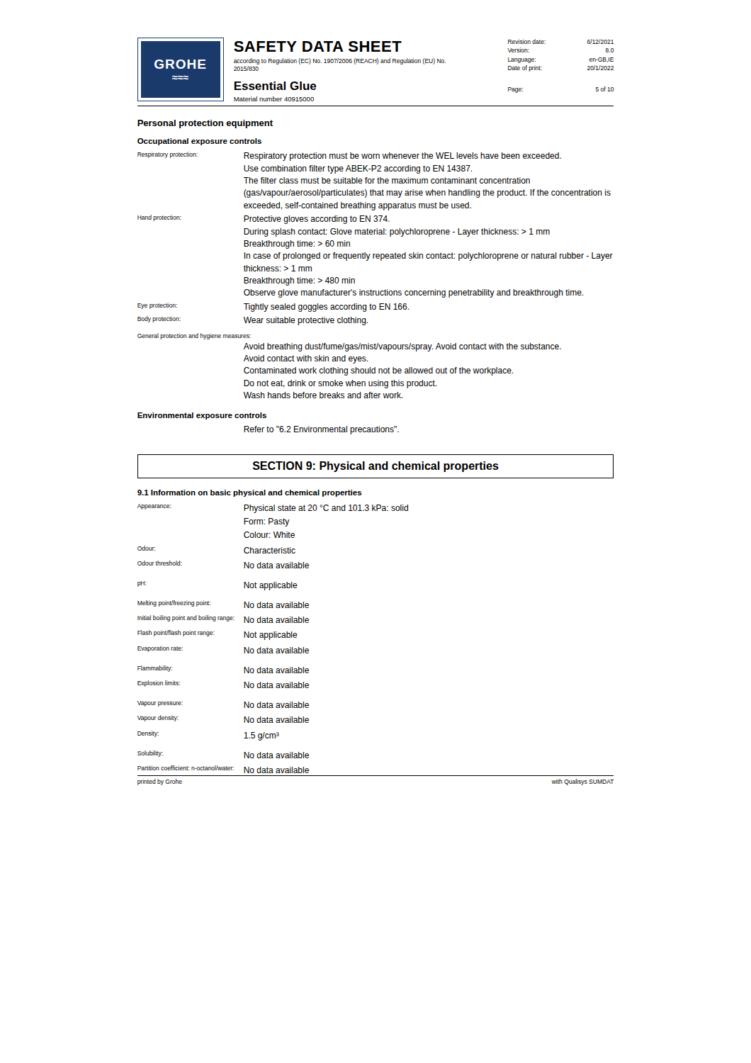GROHE
≈≈≈
SAFETY DATA SHEET
according to Regulation (EC) No. 1907/2006 (REACH) and Regulation (EU) No.
2015/830
Essential Glue
Material number 40915000
| Revision date: | 6/12/2021 |
| Version: | 8.0 |
| Language: | en-GB,IE |
| Date of print: | 20/1/2022 |
| Page: | 5 of 10 |
Personal protection equipment
Occupational exposure controls
| Respiratory protection: | Respiratory protection must be worn whenever the WEL levels have been exceeded. Use combination filter type ABEK-P2 according to EN 14387. The filter class must be suitable for the maximum contaminant concentration (gas/vapour/aerosol/particulates) that may arise when handling the product. If the concentration is exceeded, self-contained breathing apparatus must be used. |
| Hand protection: | Protective gloves according to EN 374. During splash contact: Glove material: polychloroprene - Layer thickness: > 1 mm Breakthrough time: > 60 min In case of prolonged or frequently repeated skin contact: polychloroprene or natural rubber - Layer thickness: > 1 mm Breakthrough time: > 480 min Observe glove manufacturer's instructions concerning penetrability and breakthrough time. |
| Eye protection: | Tightly sealed goggles according to EN 166. |
| Body protection: | Wear suitable protective clothing. |
General protection and hygiene measures:
Avoid breathing dust/fume/gas/mist/vapours/spray. Avoid contact with the substance.
Avoid contact with skin and eyes.
Contaminated work clothing should not be allowed out of the workplace.
Do not eat, drink or smoke when using this product.
Wash hands before breaks and after work.
Environmental exposure controls
Refer to "6.2 Environmental precautions".
SECTION 9: Physical and chemical properties
9.1 Information on basic physical and chemical properties
| Appearance: | Physical state at 20 °C and 101.3 kPa: solid Form: Pasty Colour: White |
| Odour: | Characteristic |
| Odour threshold: | No data available |
| pH: | Not applicable |
| Melting point/freezing point: | No data available |
| Initial boiling point and boiling range: | No data available |
| Flash point/flash point range: | Not applicable |
| Evaporation rate: | No data available |
| Flammability: | No data available |
| Explosion limits: | No data available |
| Vapour pressure: | No data available |
| Vapour density: | No data available |
| Density: | 1.5 g/cm³ |
| Solubility: | No data available |
| Partition coefficient: n-octanol/water: | No data available |
printed by Grohe
with Qualisys SUMDAT